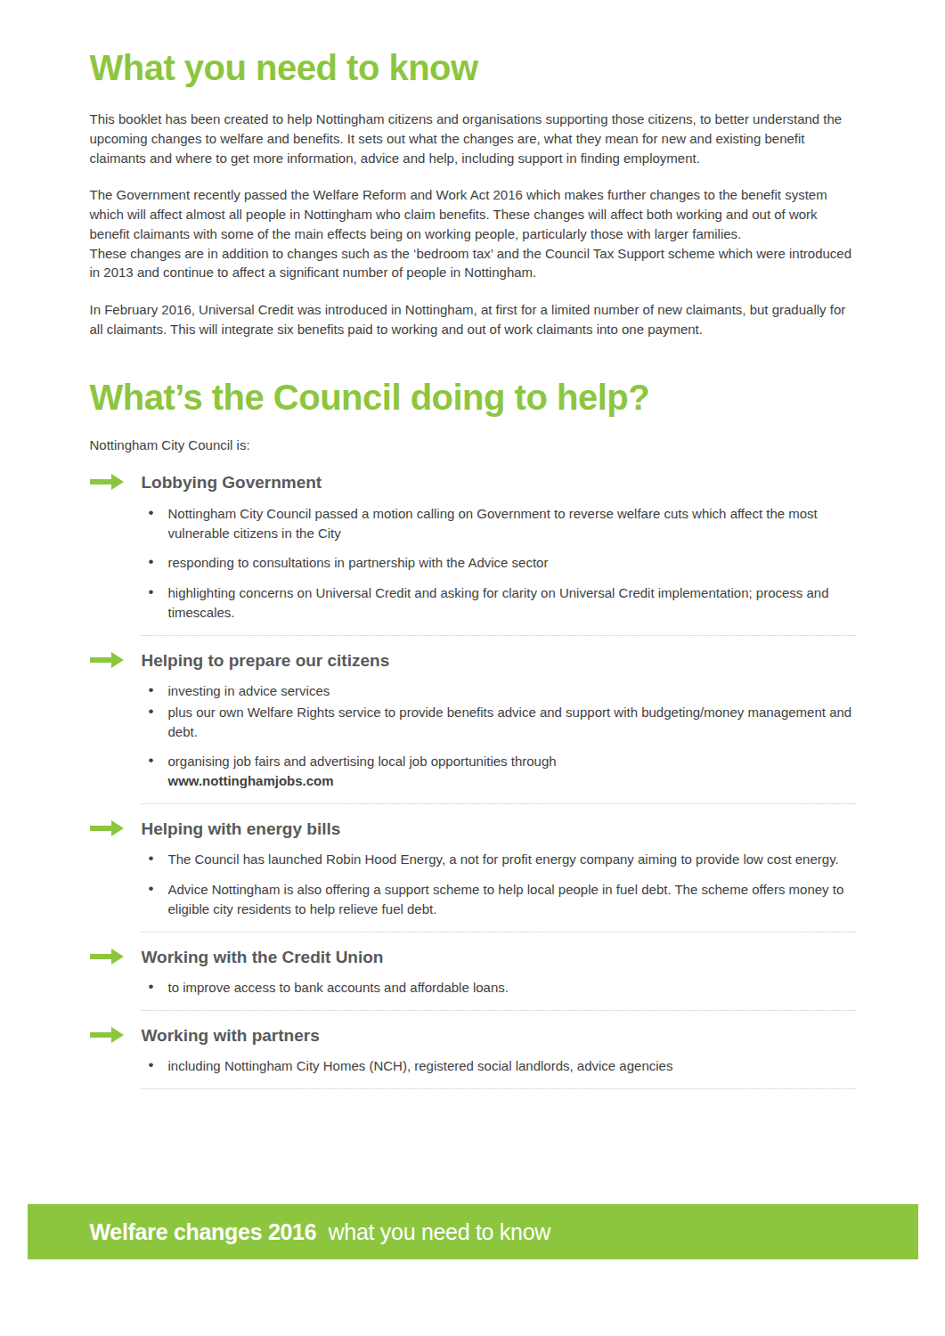What you need to know
This booklet has been created to help Nottingham citizens and organisations supporting those citizens, to better understand the upcoming changes to welfare and benefits. It sets out what the changes are, what they mean for new and existing benefit claimants and where to get more information, advice and help, including support in finding employment.
The Government recently passed the Welfare Reform and Work Act 2016 which makes further changes to the benefit system which will affect almost all people in Nottingham who claim benefits. These changes will affect both working and out of work benefit claimants with some of the main effects being on working people, particularly those with larger families.
These changes are in addition to changes such as the ‘bedroom tax’ and the Council Tax Support scheme which were introduced in 2013 and continue to affect a significant number of people in Nottingham.
In February 2016, Universal Credit was introduced in Nottingham, at first for a limited number of new claimants, but gradually for all claimants. This will integrate six benefits paid to working and out of work claimants into one payment.
What’s the Council doing to help?
Nottingham City Council is:
Lobbying Government
Nottingham City Council passed a motion calling on Government to reverse welfare cuts which affect the most vulnerable citizens in the City
responding to consultations in partnership with the Advice sector
highlighting concerns on Universal Credit and asking for clarity on Universal Credit implementation; process and timescales.
Helping to prepare our citizens
investing in advice services
plus our own Welfare Rights service to provide benefits advice and support with budgeting/money management and debt.
organising job fairs and advertising local job opportunities through
www.nottinghamjobs.com
Helping with energy bills
The Council has launched Robin Hood Energy, a not for profit energy company aiming to provide low cost energy.
Advice Nottingham is also offering a support scheme to help local people in fuel debt. The scheme offers money to eligible city residents to help relieve fuel debt.
Working with the Credit Union
to improve access to bank accounts and affordable loans.
Working with partners
including Nottingham City Homes (NCH), registered social landlords, advice agencies
Welfare changes 2016 what you need to know